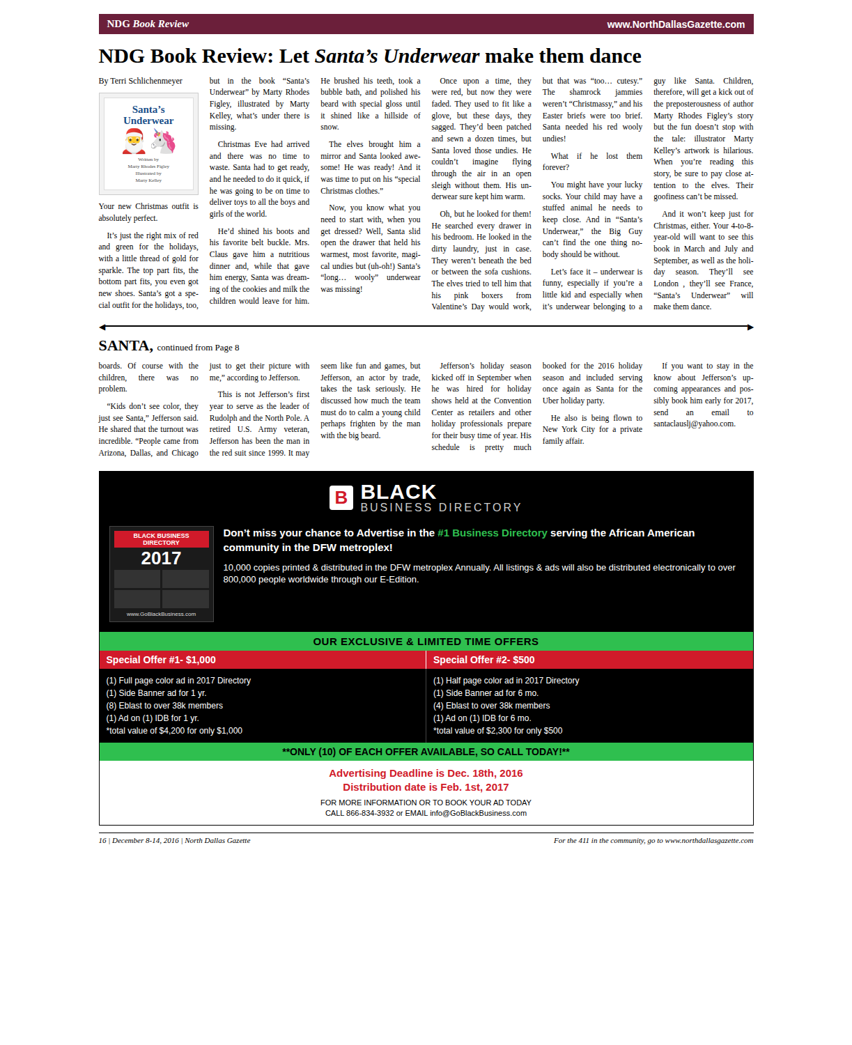NDG Book Review
www.NorthDallasGazette.com
NDG Book Review: Let Santa’s Underwear make them dance
By Terri Schlichenmeyer
Santa’s
Underwear
🎅🦄
Written by
Marty Rhodes Figley
Illustrated by
Marty Kelley
Your new Christmas outfit is absolutely perfect.
It’s just the right mix of red and green for the holidays, with a little thread of gold for sparkle. The top part fits, the bottom part fits, you even got new shoes. Santa’s got a special outfit for the holidays, too, but in the book “Santa’s Underwear” by Marty Rhodes Figley, illustrated by Marty Kelley, what’s under there is missing.
Christmas Eve had arrived and there was no time to waste. Santa had to get ready, and he needed to do it quick, if he was going to be on time to deliver toys to all the boys and girls of the world.
He’d shined his boots and his favorite belt buckle. Mrs. Claus gave him a nutritious dinner and, while that gave him energy, Santa was dreaming of the cookies and milk the children would leave for him. He brushed his teeth, took a bubble bath, and polished his beard with special gloss until it shined like a hillside of snow.
The elves brought him a mirror and Santa looked awesome! He was ready! And it was time to put on his “special Christmas clothes.”
Now, you know what you need to start with, when you get dressed? Well, Santa slid open the drawer that held his warmest, most favorite, magical undies but (uh-oh!) Santa’s “long… wooly” underwear was missing!
Once upon a time, they were red, but now they were faded. They used to fit like a glove, but these days, they sagged. They’d been patched and sewn a dozen times, but Santa loved those undies. He couldn’t imagine flying through the air in an open sleigh without them. His underwear sure kept him warm.
Oh, but he looked for them! He searched every drawer in his bedroom. He looked in the dirty laundry, just in case. They weren’t beneath the bed or between the sofa cushions. The elves tried to tell him that his pink boxers from Valentine’s Day would work, but that was “too… cutesy.” The shamrock jammies weren’t “Christmassy,” and his Easter briefs were too brief. Santa needed his red wooly undies!
What if he lost them forever?
You might have your lucky socks. Your child may have a stuffed animal he needs to keep close. And in “Santa’s Underwear,” the Big Guy can’t find the one thing nobody should be without.
Let’s face it – underwear is funny, especially if you’re a little kid and especially when it’s underwear belonging to a guy like Santa. Children, therefore, will get a kick out of the preposterousness of author Marty Rhodes Figley’s story but the fun doesn’t stop with the tale: illustrator Marty Kelley’s artwork is hilarious. When you’re reading this story, be sure to pay close attention to the elves. Their goofiness can’t be missed.
And it won’t keep just for Christmas, either. Your 4-to-8-year-old will want to see this book in March and July and September, as well as the holiday season. They’ll see London , they’ll see France, “Santa’s Underwear” will make them dance.
SANTA, continued from Page 8
boards. Of course with the children, there was no problem.
“Kids don’t see color, they just see Santa,” Jefferson said. He shared that the turnout was incredible. “People came from Arizona, Dallas, and Chicago just to get their picture with me,” according to Jefferson.
This is not Jefferson’s first year to serve as the leader of Rudolph and the North Pole. A retired U.S. Army veteran, Jefferson has been the man in the red suit since 1999. It may seem like fun and games, but Jefferson, an actor by trade, takes the task seriously. He discussed how much the team must do to calm a young child perhaps frighten by the man with the big beard.
Jefferson’s holiday season kicked off in September when he was hired for holiday shows held at the Convention Center as retailers and other holiday professionals prepare for their busy time of year. His schedule is pretty much booked for the 2016 holiday season and included serving once again as Santa for the Uber holiday party.
He also is being flown to New York City for a private family affair.
If you want to stay in the know about Jefferson’s upcoming appearances and possibly book him early for 2017, send an email to santaclauslj@yahoo.com.
B
BLACK
BUSINESS DIRECTORY
BLACK BUSINESS DIRECTORY
2017
www.GoBlackBusiness.com
Don’t miss your chance to Advertise in the #1 Business Directory serving the African American community in the DFW metroplex!
10,000 copies printed & distributed in the DFW metroplex Annually. All listings & ads will also be distributed electronically to over 800,000 people worldwide through our E-Edition.
OUR EXCLUSIVE & LIMITED TIME OFFERS
Special Offer #1- $1,000
Special Offer #2- $500
(1) Full page color ad in 2017 Directory
(1) Side Banner ad for 1 yr.
(8) Eblast to over 38k members
(1) Ad on (1) IDB for 1 yr.
*total value of $4,200 for only $1,000
(1) Half page color ad in 2017 Directory
(1) Side Banner ad for 6 mo.
(4) Eblast to over 38k members
(1) Ad on (1) IDB for 6 mo.
*total value of $2,300 for only $500
**ONLY (10) OF EACH OFFER AVAILABLE, SO CALL TODAY!**
Advertising Deadline is Dec. 18th, 2016
Distribution date is Feb. 1st, 2017
FOR MORE INFORMATION OR TO BOOK YOUR AD TODAY
CALL 866-834-3932 or EMAIL info@GoBlackBusiness.com
16 | December 8-14, 2016 | North Dallas Gazette
For the 411 in the community, go to www.northdallasgazette.com